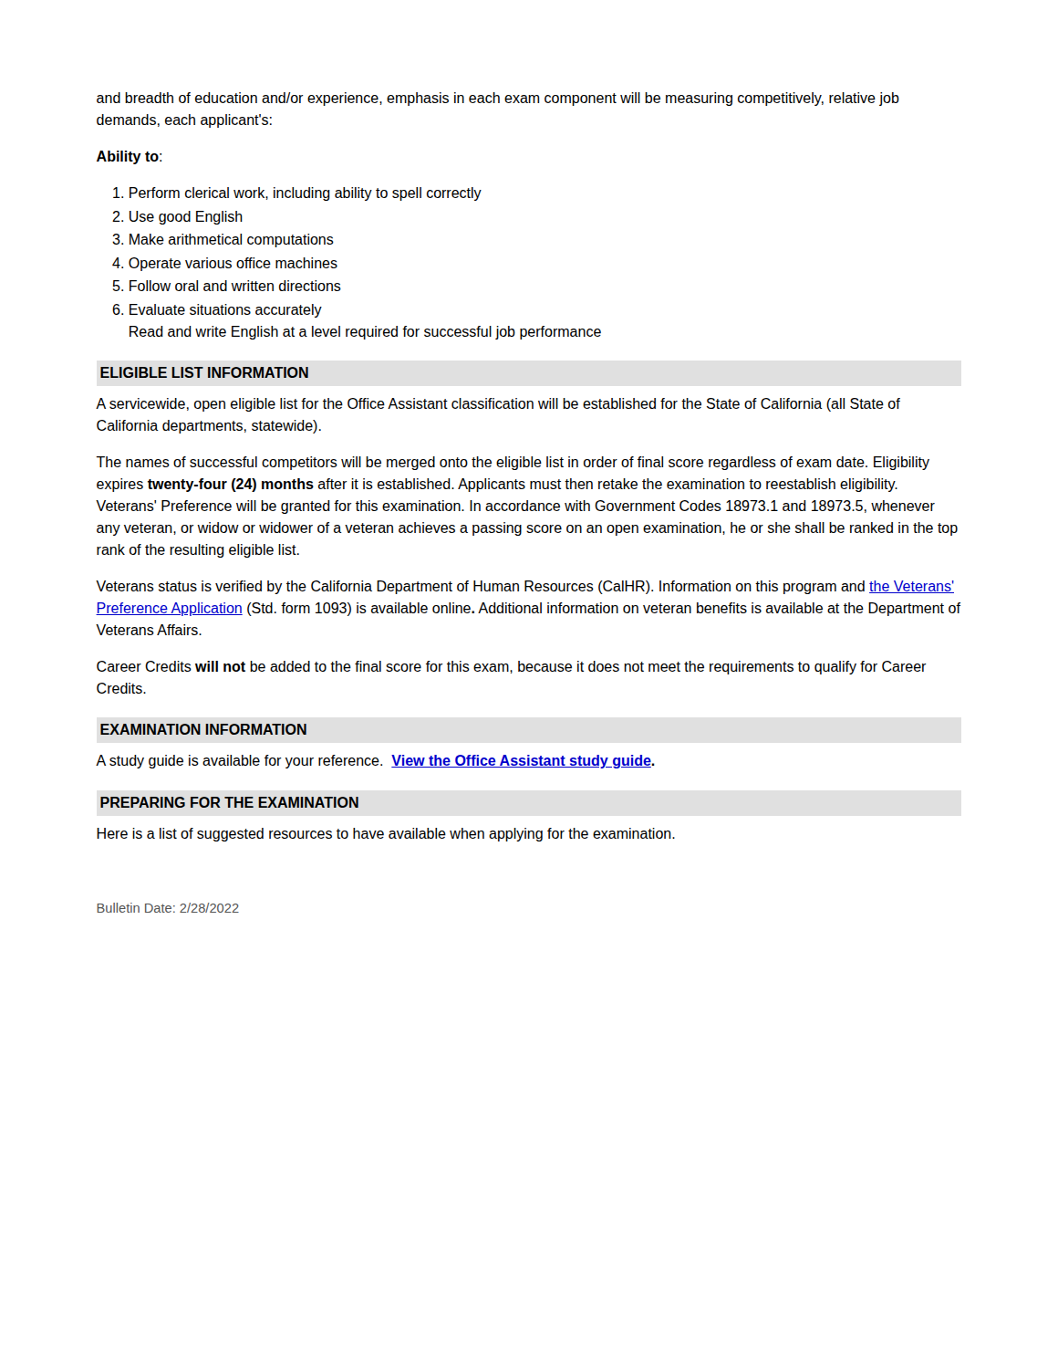and breadth of education and/or experience, emphasis in each exam component will be measuring competitively, relative job demands, each applicant's:
Ability to:
Perform clerical work, including ability to spell correctly
Use good English
Make arithmetical computations
Operate various office machines
Follow oral and written directions
Evaluate situations accurately
Read and write English at a level required for successful job performance
Eligible List Information
A servicewide, open eligible list for the Office Assistant classification will be established for the State of California (all State of California departments, statewide).
The names of successful competitors will be merged onto the eligible list in order of final score regardless of exam date. Eligibility expires twenty-four (24) months after it is established. Applicants must then retake the examination to reestablish eligibility. Veterans' Preference will be granted for this examination. In accordance with Government Codes 18973.1 and 18973.5, whenever any veteran, or widow or widower of a veteran achieves a passing score on an open examination, he or she shall be ranked in the top rank of the resulting eligible list.
Veterans status is verified by the California Department of Human Resources (CalHR). Information on this program and the Veterans' Preference Application (Std. form 1093) is available online. Additional information on veteran benefits is available at the Department of Veterans Affairs.
Career Credits will not be added to the final score for this exam, because it does not meet the requirements to qualify for Career Credits.
Examination Information
A study guide is available for your reference. View the Office Assistant study guide.
Preparing for the Examination
Here is a list of suggested resources to have available when applying for the examination.
Bulletin Date: 2/28/2022